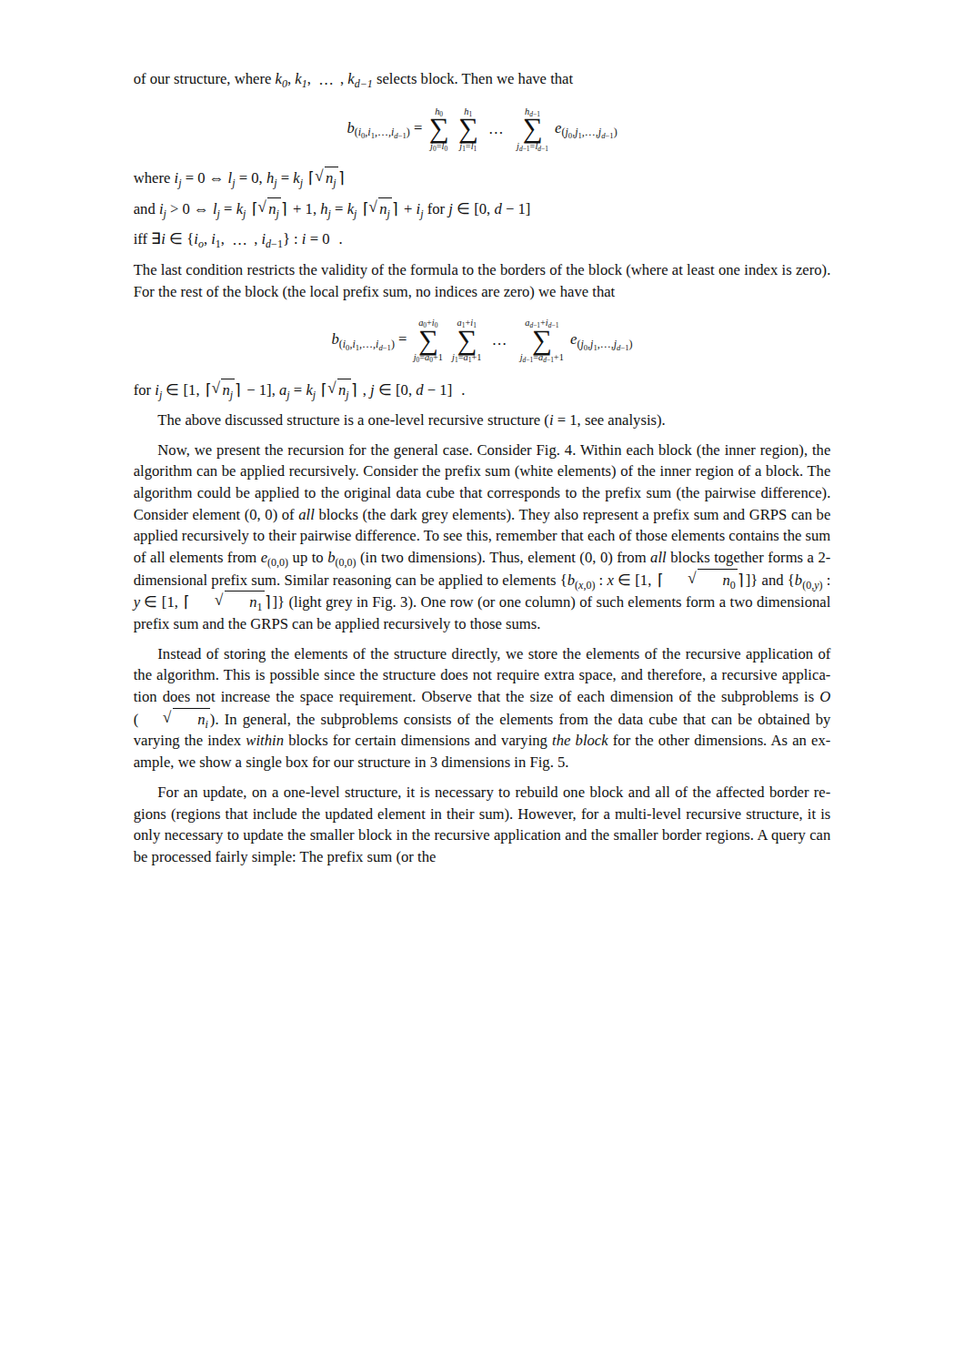of our structure, where k0, k1, …, kd−1 selects block. Then we have that
b(i0,i1,…,id−1) = h0 ∑ j0=l0 h1 ∑ j1=l1 … hd−1 ∑ jd−1=ld−1 e(j0,j1,…,jd−1)
where ij = 0 ⇔ lj = 0, hj = kj nj
and ij > 0 ⇔ lj = kj nj + 1, hj = kj nj + ij for j ∈ [0, d − 1]
iff ∃i ∈ {io, i1, …, id−1} : i = 0 .
The last condition restricts the validity of the formula to the borders of the block (where at least one index is zero). For the rest of the block (the local prefix sum, no indices are zero) we have that
b(i0,i1,…,id−1) = a0+i0 ∑ j0=a0+1 a1+i1 ∑ j1=a1+1 … ad−1+id−1 ∑ jd−1=ad−1+1 e(j0,j1,…,jd−1)
for ij ∈ [1, nj − 1], aj = kj nj , j ∈ [0, d − 1] .
The above discussed structure is a one-level recursive structure (i = 1, see analysis).
Now, we present the recursion for the general case. Consider Fig. 4. Within each block (the inner region), the algorithm can be applied recursively. Consider the prefix sum (white elements) of the inner region of a block. The algorithm could be applied to the original data cube that corresponds to the prefix sum (the pairwise difference). Consider element (0, 0) of all blocks (the dark grey elements). They also represent a prefix sum and GRPS can be applied recursively to their pairwise difference. To see this, remember that each of those elements contains the sum of all elements from e(0,0) up to b(0,0) (in two dimensions). Thus, element (0, 0) from all blocks together forms a 2-dimensional prefix sum. Similar reasoning can be applied to elements {b(x,0) : x ∈ [1, n0]} and {b(0,y) : y ∈ [1, n1]} (light grey in Fig. 3). One row (or one column) of such elements form a two dimensional prefix sum and the GRPS can be applied recursively to those sums.
Instead of storing the elements of the structure directly, we store the elements of the recursive application of the algorithm. This is possible since the structure does not require extra space, and therefore, a recursive application does not increase the space requirement. Observe that the size of each dimension of the subproblems is O (ni). In general, the subproblems consists of the elements from the data cube that can be obtained by varying the index within blocks for certain dimensions and varying the block for the other dimensions. As an example, we show a single box for our structure in 3 dimensions in Fig. 5.
For an update, on a one-level structure, it is necessary to rebuild one block and all of the affected border regions (regions that include the updated element in their sum). However, for a multi-level recursive structure, it is only necessary to update the smaller block in the recursive application and the smaller border regions. A query can be processed fairly simple: The prefix sum (or the